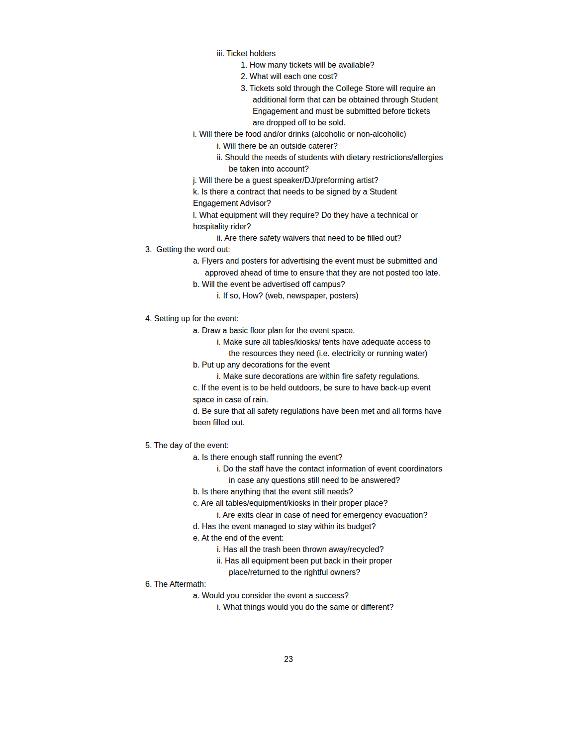iii. Ticket holders
1. How many tickets will be available?
2. What will each one cost?
3. Tickets sold through the College Store will require an additional form that can be obtained through Student Engagement and must be submitted before tickets are dropped off to be sold.
i. Will there be food and/or drinks (alcoholic or non-alcoholic)
i. Will there be an outside caterer?
ii. Should the needs of students with dietary restrictions/allergies be taken into account?
j. Will there be a guest speaker/DJ/preforming artist?
k. Is there a contract that needs to be signed by a Student Engagement Advisor?
l. What equipment will they require? Do they have a technical or hospitality rider?
ii. Are there safety waivers that need to be filled out?
3. Getting the word out:
a. Flyers and posters for advertising the event must be submitted and approved ahead of time to ensure that they are not posted too late.
b. Will the event be advertised off campus?
i. If so, How? (web, newspaper, posters)
4. Setting up for the event:
a. Draw a basic floor plan for the event space.
i. Make sure all tables/kiosks/ tents have adequate access to the resources they need (i.e. electricity or running water)
b. Put up any decorations for the event
i. Make sure decorations are within fire safety regulations.
c. If the event is to be held outdoors, be sure to have back-up event space in case of rain.
d. Be sure that all safety regulations have been met and all forms have been filled out.
5. The day of the event:
a. Is there enough staff running the event?
i. Do the staff have the contact information of event coordinators in case any questions still need to be answered?
b. Is there anything that the event still needs?
c. Are all tables/equipment/kiosks in their proper place?
i. Are exits clear in case of need for emergency evacuation?
d. Has the event managed to stay within its budget?
e. At the end of the event:
i. Has all the trash been thrown away/recycled?
ii. Has all equipment been put back in their proper place/returned to the rightful owners?
6. The Aftermath:
a. Would you consider the event a success?
i. What things would you do the same or different?
23